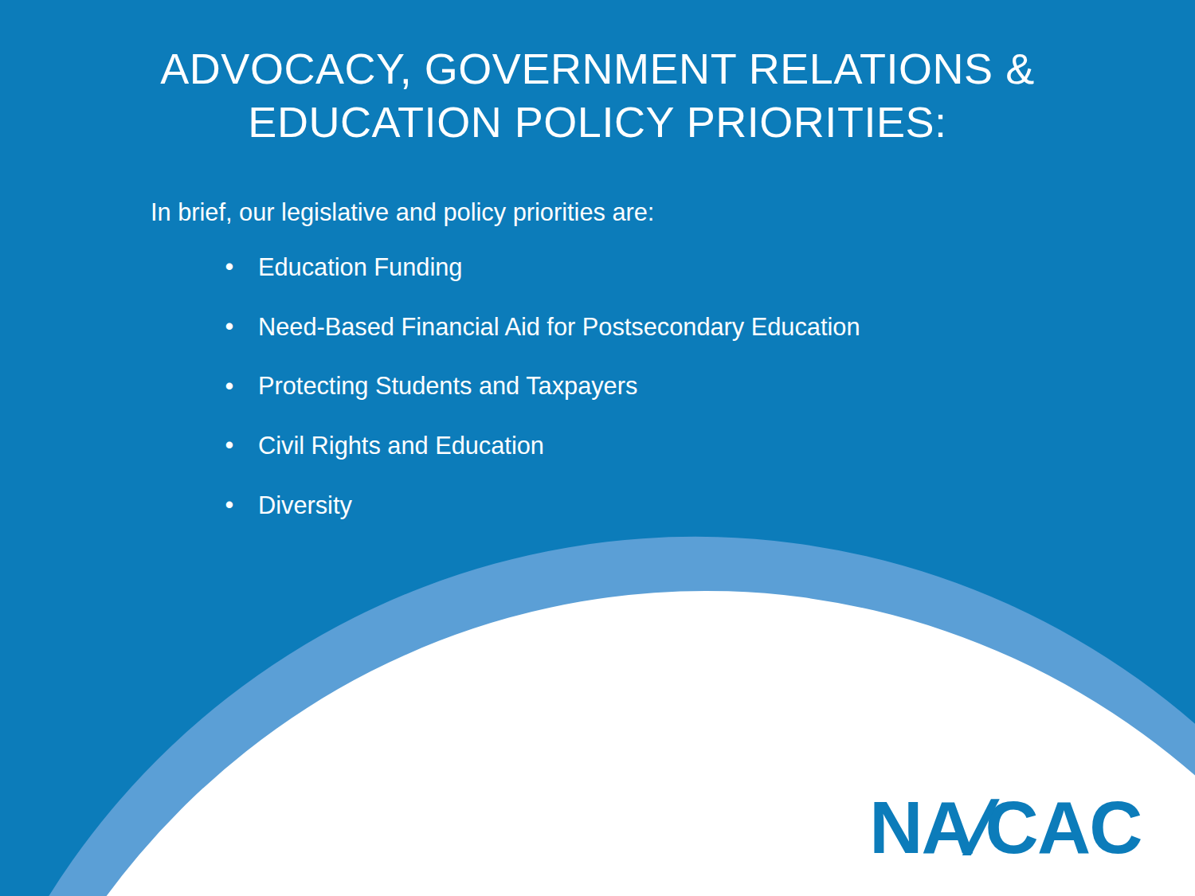ADVOCACY, GOVERNMENT RELATIONS & EDUCATION POLICY PRIORITIES:
In brief, our legislative and policy priorities are:
Education Funding
Need-Based Financial Aid for Postsecondary Education
Protecting Students and Taxpayers
Civil Rights and Education
Diversity
NA/CAC